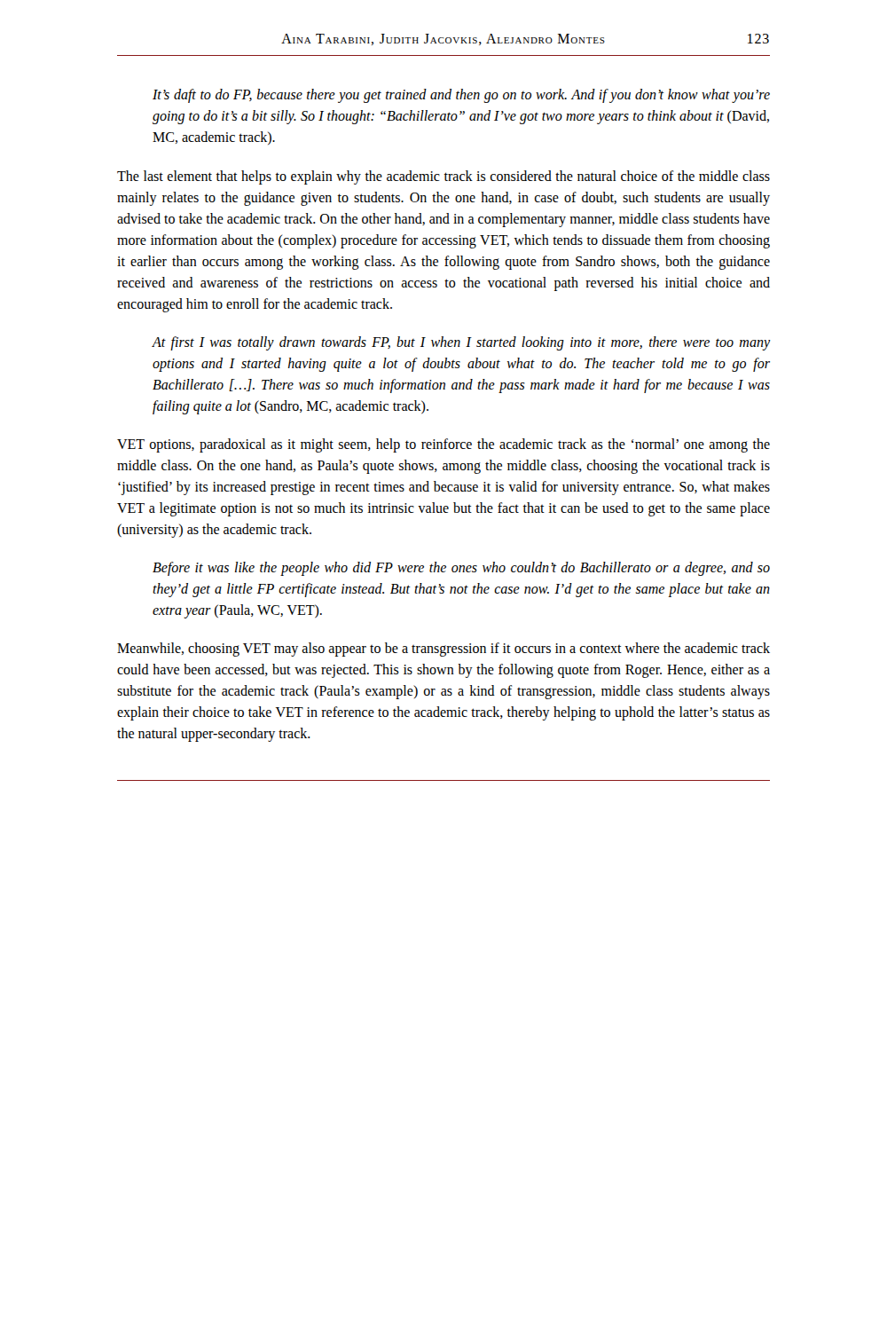Aina Tarabini, Judith Jacovkis, Alejandro Montes 123
It’s daft to do FP, because there you get trained and then go on to work. And if you don’t know what you’re going to do it’s a bit silly. So I thought: “Bachillerato” and I’ve got two more years to think about it (David, MC, academic track).
The last element that helps to explain why the academic track is considered the natural choice of the middle class mainly relates to the guidance given to students. On the one hand, in case of doubt, such students are usually advised to take the academic track. On the other hand, and in a complementary manner, middle class students have more information about the (complex) procedure for accessing VET, which tends to dissuade them from choosing it earlier than occurs among the working class. As the following quote from Sandro shows, both the guidance received and awareness of the restrictions on access to the vocational path reversed his initial choice and encouraged him to enroll for the academic track.
At first I was totally drawn towards FP, but I when I started looking into it more, there were too many options and I started having quite a lot of doubts about what to do. The teacher told me to go for Bachillerato […]. There was so much information and the pass mark made it hard for me because I was failing quite a lot (Sandro, MC, academic track).
VET options, paradoxical as it might seem, help to reinforce the academic track as the ‘normal’ one among the middle class. On the one hand, as Paula’s quote shows, among the middle class, choosing the vocational track is ‘justified’ by its increased prestige in recent times and because it is valid for university entrance. So, what makes VET a legitimate option is not so much its intrinsic value but the fact that it can be used to get to the same place (university) as the academic track.
Before it was like the people who did FP were the ones who couldn’t do Bachillerato or a degree, and so they’d get a little FP certificate instead. But that’s not the case now. I’d get to the same place but take an extra year (Paula, WC, VET).
Meanwhile, choosing VET may also appear to be a transgression if it occurs in a context where the academic track could have been accessed, but was rejected. This is shown by the following quote from Roger. Hence, either as a substitute for the academic track (Paula’s example) or as a kind of transgression, middle class students always explain their choice to take VET in reference to the academic track, thereby helping to uphold the latter’s status as the natural upper-secondary track.